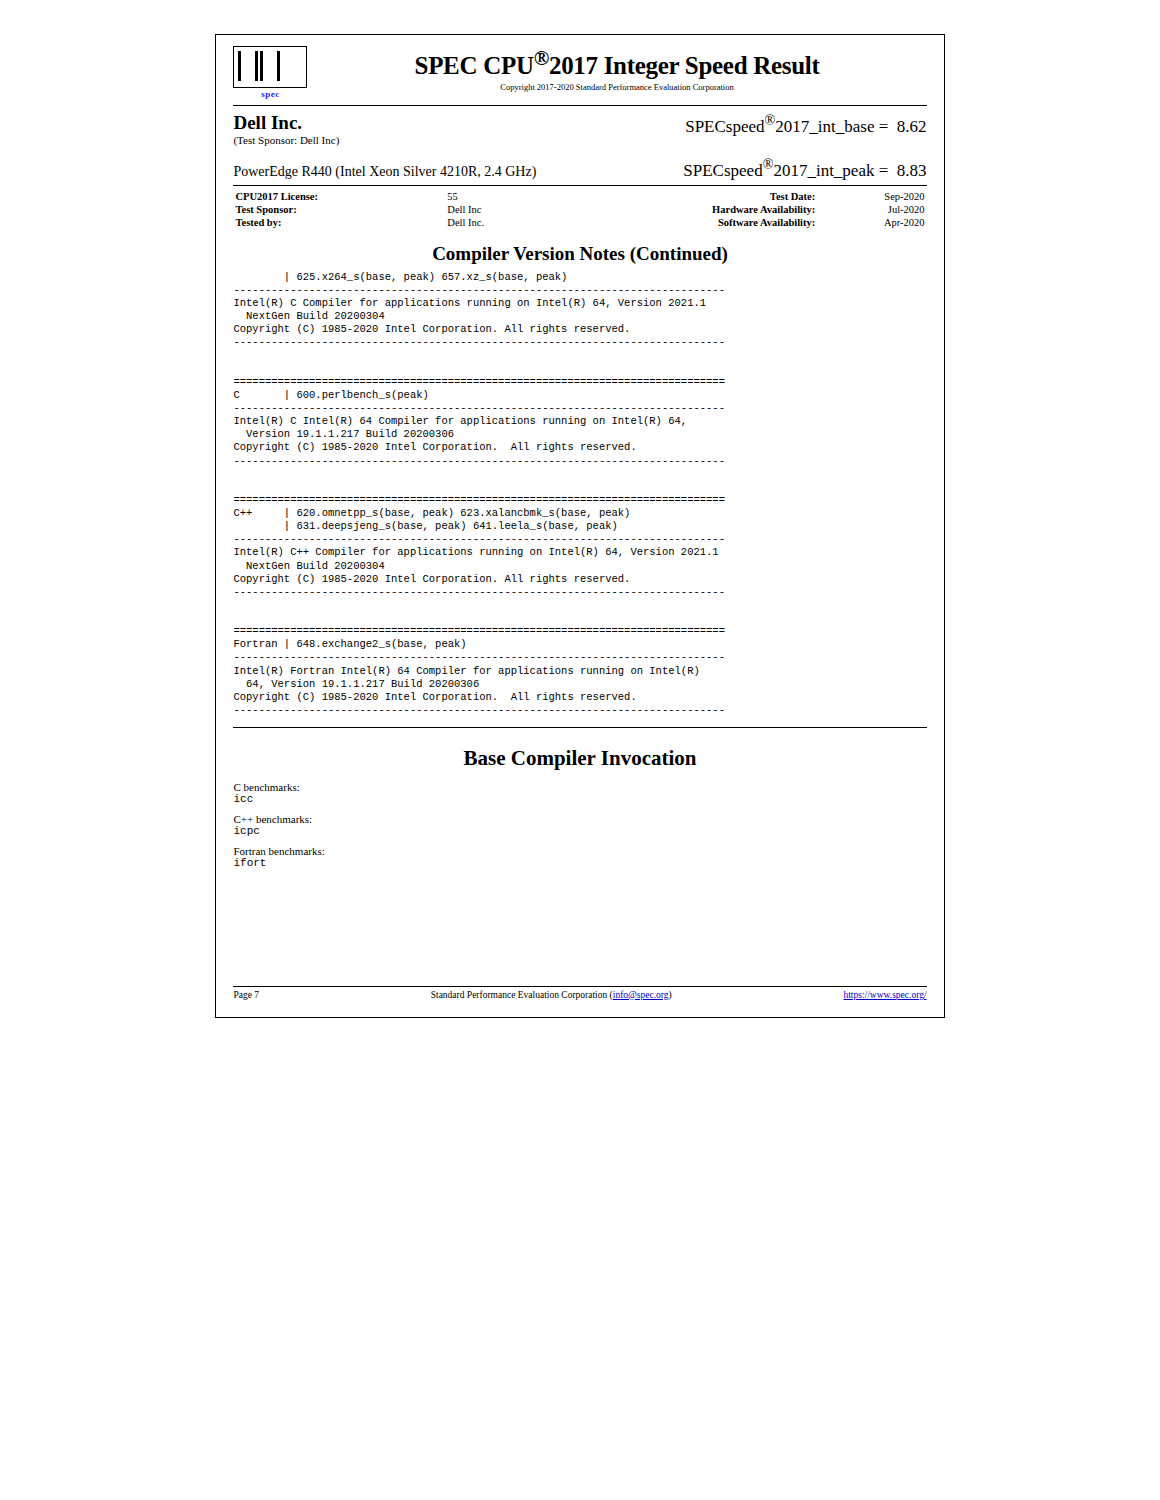spec
SPEC CPU®2017 Integer Speed Result
Copyright 2017-2020 Standard Performance Evaluation Corporation
Dell Inc.
(Test Sponsor: Dell Inc)
SPECspeed®2017_int_base = 8.62
PowerEdge R440 (Intel Xeon Silver 4210R, 2.4 GHz)
SPECspeed®2017_int_peak = 8.83
| CPU2017 License: | 55 | | Test Date: | Sep-2020 |
| Test Sponsor: | Dell Inc | | Hardware Availability: | Jul-2020 |
| Tested by: | Dell Inc. | | Software Availability: | Apr-2020 |
Compiler Version Notes (Continued)
        | 625.x264_s(base, peak) 657.xz_s(base, peak)
------------------------------------------------------------------------------
Intel(R) C Compiler for applications running on Intel(R) 64, Version 2021.1
  NextGen Build 20200304
Copyright (C) 1985-2020 Intel Corporation. All rights reserved.
------------------------------------------------------------------------------


==============================================================================
C       | 600.perlbench_s(peak)
------------------------------------------------------------------------------
Intel(R) C Intel(R) 64 Compiler for applications running on Intel(R) 64,
  Version 19.1.1.217 Build 20200306
Copyright (C) 1985-2020 Intel Corporation.  All rights reserved.
------------------------------------------------------------------------------


==============================================================================
C++     | 620.omnetpp_s(base, peak) 623.xalancbmk_s(base, peak)
        | 631.deepsjeng_s(base, peak) 641.leela_s(base, peak)
------------------------------------------------------------------------------
Intel(R) C++ Compiler for applications running on Intel(R) 64, Version 2021.1
  NextGen Build 20200304
Copyright (C) 1985-2020 Intel Corporation. All rights reserved.
------------------------------------------------------------------------------


==============================================================================
Fortran | 648.exchange2_s(base, peak)
------------------------------------------------------------------------------
Intel(R) Fortran Intel(R) 64 Compiler for applications running on Intel(R)
  64, Version 19.1.1.217 Build 20200306
Copyright (C) 1985-2020 Intel Corporation.  All rights reserved.
------------------------------------------------------------------------------
Base Compiler Invocation
C benchmarks:
icc
C++ benchmarks:
icpc
Fortran benchmarks:
ifort
Page 7
Standard Performance Evaluation Corporation (info@spec.org)
https://www.spec.org/